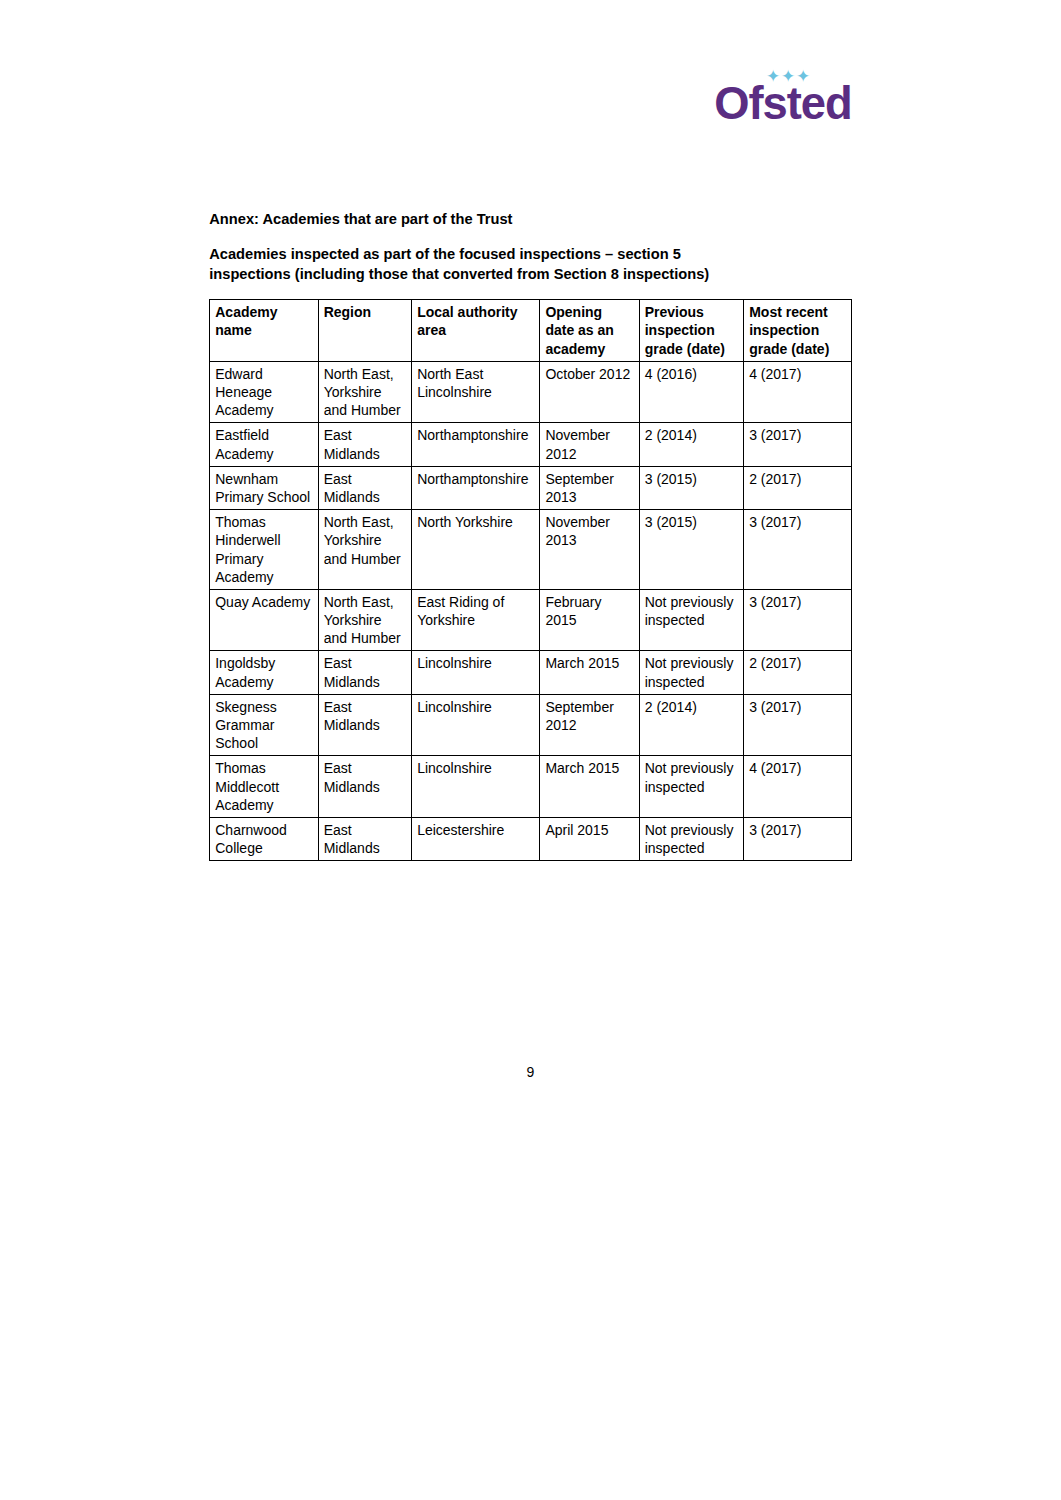✦✦✦ Ofsted
Annex: Academies that are part of the Trust
Academies inspected as part of the focused inspections – section 5
inspections (including those that converted from Section 8 inspections)
| Academy name | Region | Local authority area | Opening date as an academy | Previous inspection grade (date) | Most recent inspection grade (date) |
| --- | --- | --- | --- | --- | --- |
| Edward Heneage Academy | North East, Yorkshire and Humber | North East Lincolnshire | October 2012 | 4 (2016) | 4 (2017) |
| Eastfield Academy | East Midlands | Northamptonshire | November 2012 | 2 (2014) | 3 (2017) |
| Newnham Primary School | East Midlands | Northamptonshire | September 2013 | 3 (2015) | 2 (2017) |
| Thomas Hinderwell Primary Academy | North East, Yorkshire and Humber | North Yorkshire | November 2013 | 3 (2015) | 3 (2017) |
| Quay Academy | North East, Yorkshire and Humber | East Riding of Yorkshire | February 2015 | Not previously inspected | 3 (2017) |
| Ingoldsby Academy | East Midlands | Lincolnshire | March 2015 | Not previously inspected | 2 (2017) |
| Skegness Grammar School | East Midlands | Lincolnshire | September 2012 | 2 (2014) | 3 (2017) |
| Thomas Middlecott Academy | East Midlands | Lincolnshire | March 2015 | Not previously inspected | 4 (2017) |
| Charnwood College | East Midlands | Leicestershire | April 2015 | Not previously inspected | 3 (2017) |
9